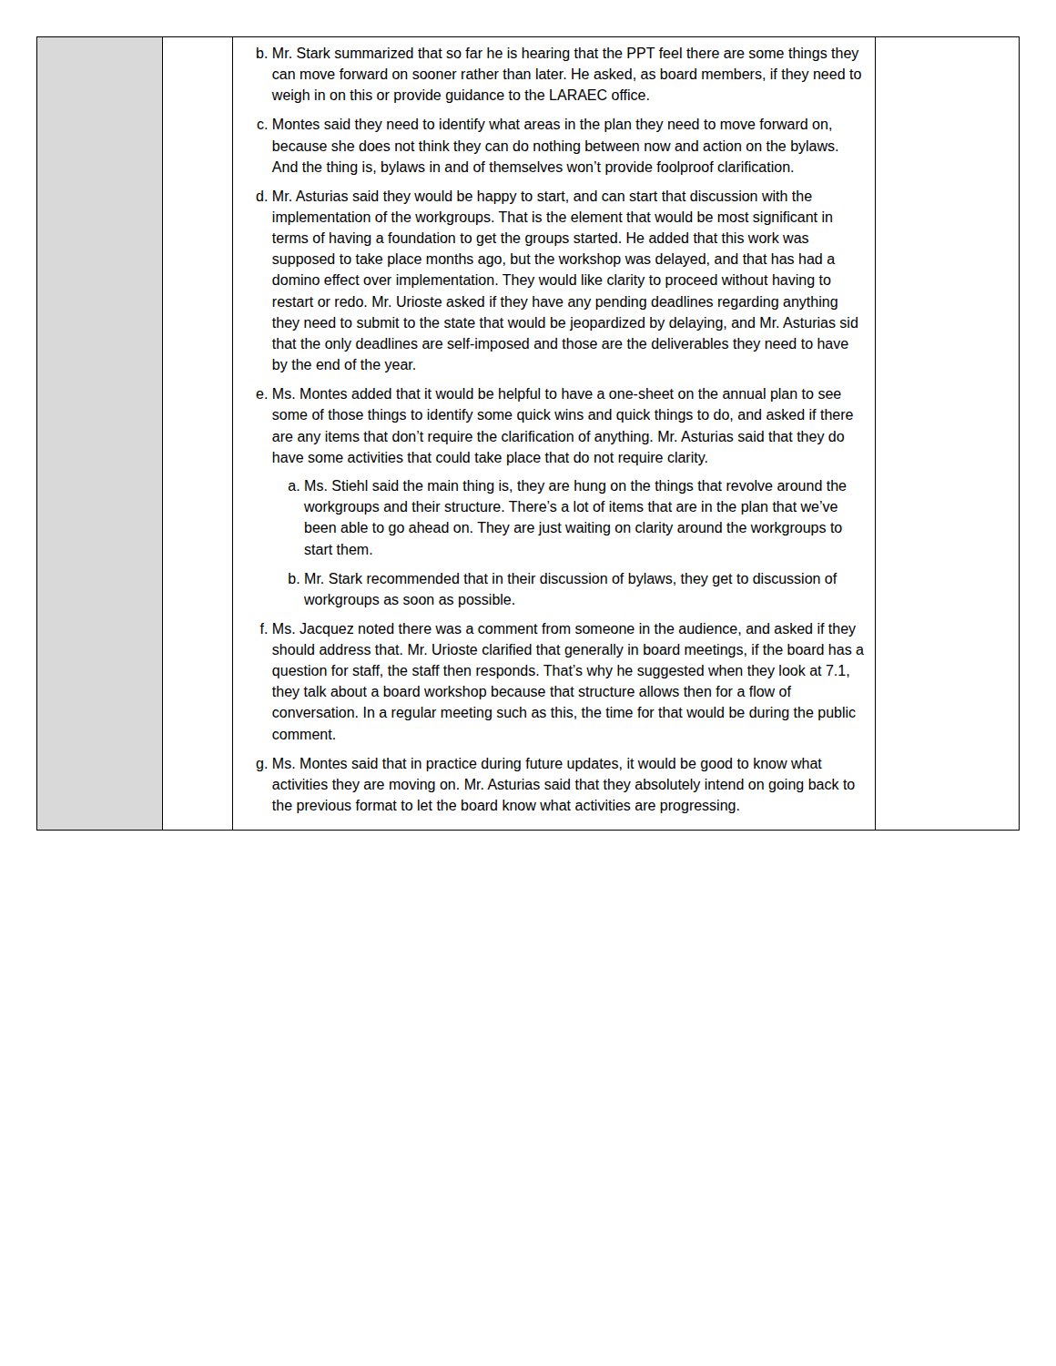| | | Mr. Stark summarized that so far he is hearing that the PPT feel there are some things they can move forward on sooner rather than later. He asked, as board members, if they need to weigh in on this or provide guidance to the LARAEC office. Montes said they need to identify what areas in the plan they need to move forward on, because she does not think they can do nothing between now and action on the bylaws. And the thing is, bylaws in and of themselves won’t provide foolproof clarification. Mr. Asturias said they would be happy to start, and can start that discussion with the implementation of the workgroups. That is the element that would be most significant in terms of having a foundation to get the groups started. He added that this work was supposed to take place months ago, but the workshop was delayed, and that has had a domino effect over implementation. They would like clarity to proceed without having to restart or redo. Mr. Urioste asked if they have any pending deadlines regarding anything they need to submit to the state that would be jeopardized by delaying, and Mr. Asturias sid that the only deadlines are self-imposed and those are the deliverables they need to have by the end of the year. Ms. Montes added that it would be helpful to have a one-sheet on the annual plan to see some of those things to identify some quick wins and quick things to do, and asked if there are any items that don’t require the clarification of anything. Mr. Asturias said that they do have some activities that could take place that do not require clarity. Ms. Stiehl said the main thing is, they are hung on the things that revolve around the workgroups and their structure. There’s a lot of items that are in the plan that we’ve been able to go ahead on. They are just waiting on clarity around the workgroups to start them. Mr. Stark recommended that in their discussion of bylaws, they get to discussion of workgroups as soon as possible. Ms. Jacquez noted there was a comment from someone in the audience, and asked if they should address that. Mr. Urioste clarified that generally in board meetings, if the board has a question for staff, the staff then responds. That’s why he suggested when they look at 7.1, they talk about a board workshop because that structure allows then for a flow of conversation. In a regular meeting such as this, the time for that would be during the public comment. Ms. Montes said that in practice during future updates, it would be good to know what activities they are moving on. Mr. Asturias said that they absolutely intend on going back to the previous format to let the board know what activities are progressing. | |